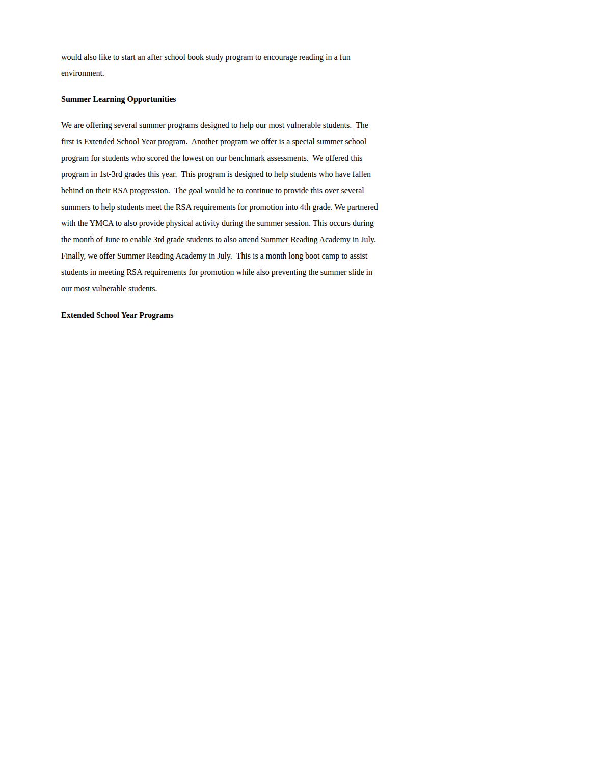would also like to start an after school book study program to encourage reading in a fun environment.
Summer Learning Opportunities
We are offering several summer programs designed to help our most vulnerable students. The first is Extended School Year program. Another program we offer is a special summer school program for students who scored the lowest on our benchmark assessments. We offered this program in 1st-3rd grades this year. This program is designed to help students who have fallen behind on their RSA progression. The goal would be to continue to provide this over several summers to help students meet the RSA requirements for promotion into 4th grade. We partnered with the YMCA to also provide physical activity during the summer session. This occurs during the month of June to enable 3rd grade students to also attend Summer Reading Academy in July. Finally, we offer Summer Reading Academy in July. This is a month long boot camp to assist students in meeting RSA requirements for promotion while also preventing the summer slide in our most vulnerable students.
Extended School Year Programs